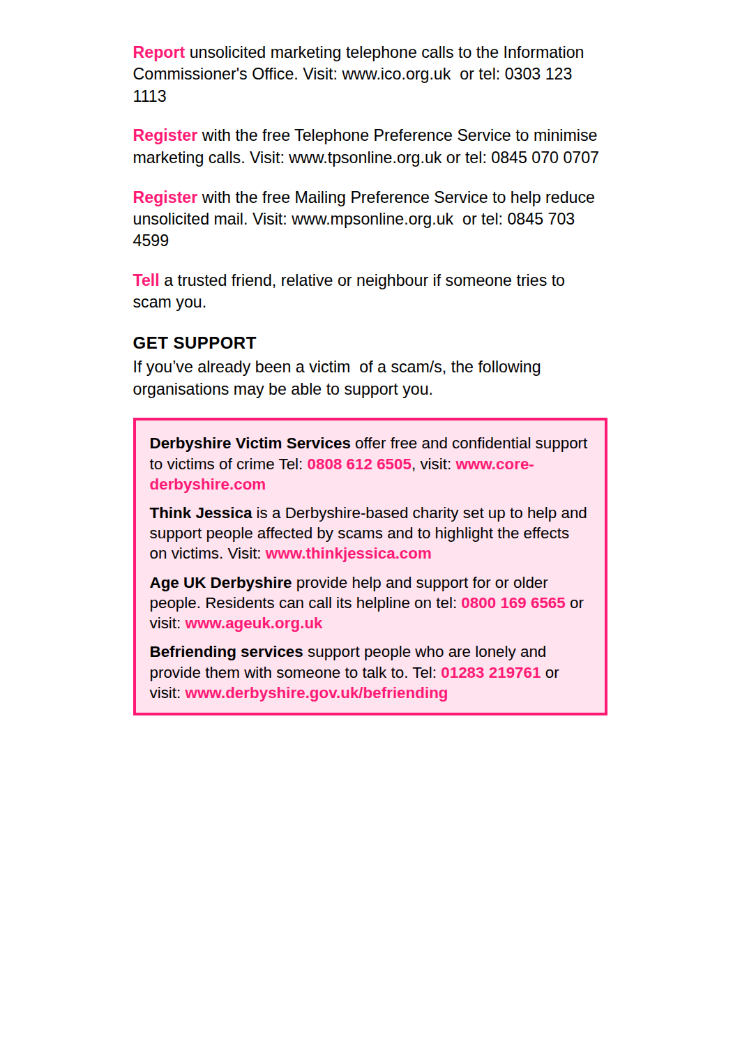Report unsolicited marketing telephone calls to the Information Commissioner's Office. Visit: www.ico.org.uk or tel: 0303 123 1113
Register with the free Telephone Preference Service to minimise marketing calls. Visit: www.tpsonline.org.uk or tel: 0845 070 0707
Register with the free Mailing Preference Service to help reduce unsolicited mail. Visit: www.mpsonline.org.uk or tel: 0845 703 4599
Tell a trusted friend, relative or neighbour if someone tries to scam you.
GET SUPPORT
If you’ve already been a victim of a scam/s, the following organisations may be able to support you.
Derbyshire Victim Services offer free and confidential support to victims of crime Tel: 0808 612 6505, visit: www.core-derbyshire.com
Think Jessica is a Derbyshire-based charity set up to help and support people affected by scams and to highlight the effects on victims. Visit: www.thinkjessica.com
Age UK Derbyshire provide help and support for or older people. Residents can call its helpline on tel: 0800 169 6565 or visit: www.ageuk.org.uk
Befriending services support people who are lonely and provide them with someone to talk to. Tel: 01283 219761 or visit: www.derbyshire.gov.uk/befriending